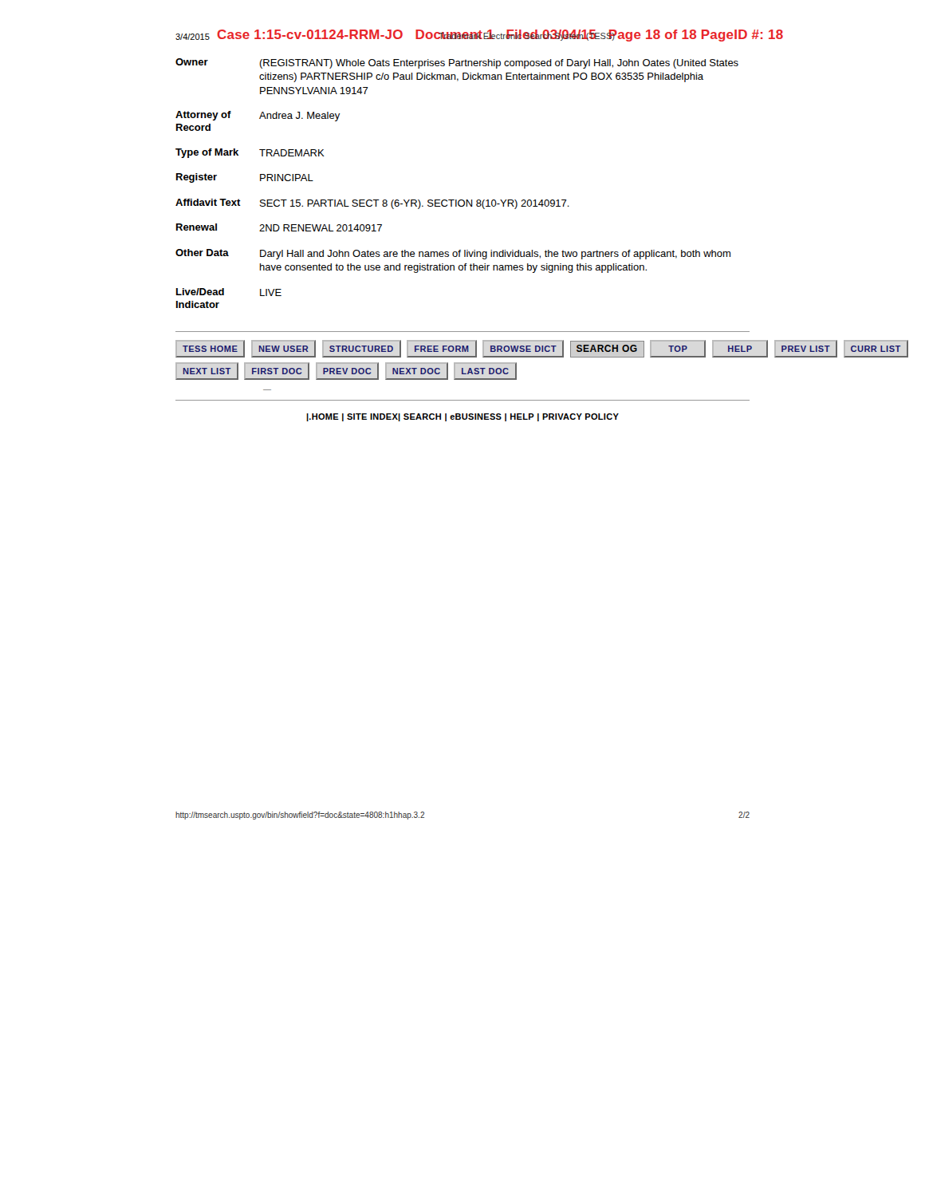3/4/2015 Case 1:15-cv-01124-RRM-JO Document 1 Filed 03/04/15 Page 18 of 18 PageID #: 18 Trademark Electronic Search System (TESS)
| Owner | (REGISTRANT) Whole Oats Enterprises Partnership composed of Daryl Hall, John Oates (United States citizens) PARTNERSHIP c/o Paul Dickman, Dickman Entertainment PO BOX 63535 Philadelphia PENNSYLVANIA 19147 |
| Attorney of Record | Andrea J. Mealey |
| Type of Mark | TRADEMARK |
| Register | PRINCIPAL |
| Affidavit Text | SECT 15. PARTIAL SECT 8 (6-YR). SECTION 8(10-YR) 20140917. |
| Renewal | 2ND RENEWAL 20140917 |
| Other Data | Daryl Hall and John Oates are the names of living individuals, the two partners of applicant, both whom have consented to the use and registration of their names by signing this application. |
| Live/Dead Indicator | LIVE |
TESS Home New User Structured Free Form Browse Dict Search OG Top Help Prev List Curr List
Next List First Doc Prev Doc Next Doc Last Doc
—
|.HOME | SITE INDEX| SEARCH | eBUSINESS | HELP | PRIVACY POLICY
http://tmsearch.uspto.gov/bin/showfield?f=doc&state=4808:h1hhap.3.2 2/2